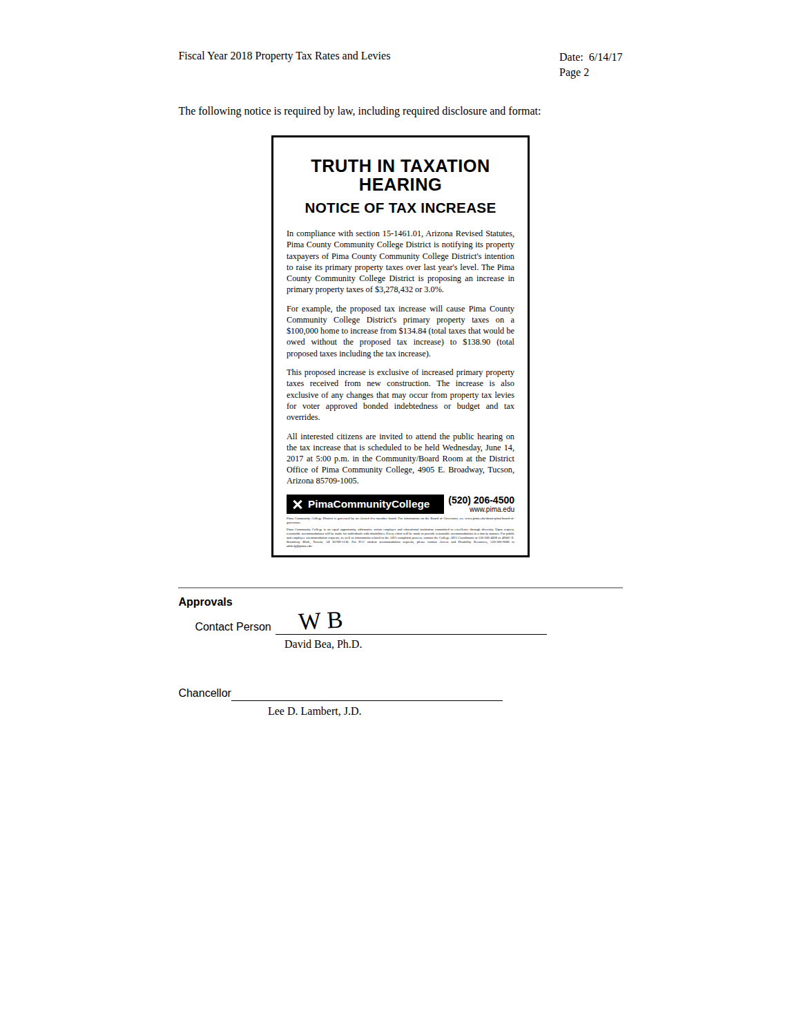Fiscal Year 2018 Property Tax Rates and Levies
Date: 6/14/17
Page 2
The following notice is required by law, including required disclosure and format:
TRUTH IN TAXATION
HEARING
NOTICE OF TAX INCREASE
In compliance with section 15-1461.01, Arizona Revised Statutes, Pima County Community College District is notifying its property taxpayers of Pima County Community College District's intention to raise its primary property taxes over last year's level. The Pima County Community College District is proposing an increase in primary property taxes of $3,278,432 or 3.0%.
For example, the proposed tax increase will cause Pima County Community College District's primary property taxes on a $100,000 home to increase from $134.84 (total taxes that would be owed without the proposed tax increase) to $138.90 (total proposed taxes including the tax increase).
This proposed increase is exclusive of increased primary property taxes received from new construction. The increase is also exclusive of any changes that may occur from property tax levies for voter approved bonded indebtedness or budget and tax overrides.
All interested citizens are invited to attend the public hearing on the tax increase that is scheduled to be held Wednesday, June 14, 2017 at 5:00 p.m. in the Community/Board Room at the District Office of Pima Community College, 4905 E. Broadway, Tucson, Arizona 85709-1005.
PimaCommunityCollege
(520) 206-4500www.pima.edu
Pima Community College District is governed by an elected five-member board. For information on the Board of Governors, see www.pima.edu/about-pima/board-of-governors.
Pima Community College is an equal opportunity, affirmative action employer and educational institution committed to excellence through diversity. Upon request, reasonable accommodations will be made for individuals with disabilities. Every effort will be made to provide reasonable accommodations in a timely manner. For public and employee accommodation requests, as well as information related to the ADA complaint process, contact the College ADA Coordinator at 520-206-4828 or 4900C E. Broadway Blvd., Tucson, AZ 85709-1130. For PCC student accommodation requests, please contact Access and Disability Resources, 520-206-6688 or adrhelp@pima.edu.
Approvals
Contact Person W   B
David Bea, Ph.D.
Chancellor
Lee D. Lambert, J.D.